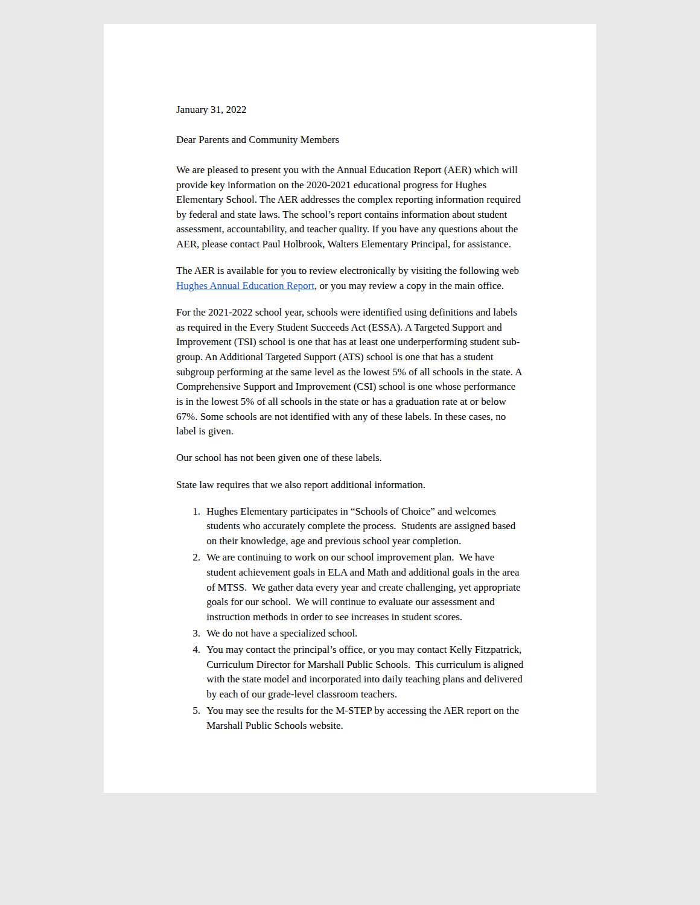January 31, 2022
Dear Parents and Community Members
We are pleased to present you with the Annual Education Report (AER) which will provide key information on the 2020-2021 educational progress for Hughes Elementary School. The AER addresses the complex reporting information required by federal and state laws. The school’s report contains information about student assessment, accountability, and teacher quality. If you have any questions about the AER, please contact Paul Holbrook, Walters Elementary Principal, for assistance.
The AER is available for you to review electronically by visiting the following web Hughes Annual Education Report, or you may review a copy in the main office.
For the 2021-2022 school year, schools were identified using definitions and labels as required in the Every Student Succeeds Act (ESSA). A Targeted Support and Improvement (TSI) school is one that has at least one underperforming student sub-group. An Additional Targeted Support (ATS) school is one that has a student subgroup performing at the same level as the lowest 5% of all schools in the state. A Comprehensive Support and Improvement (CSI) school is one whose performance is in the lowest 5% of all schools in the state or has a graduation rate at or below 67%. Some schools are not identified with any of these labels. In these cases, no label is given.
Our school has not been given one of these labels.
State law requires that we also report additional information.
Hughes Elementary participates in “Schools of Choice” and welcomes students who accurately complete the process. Students are assigned based on their knowledge, age and previous school year completion.
We are continuing to work on our school improvement plan. We have student achievement goals in ELA and Math and additional goals in the area of MTSS. We gather data every year and create challenging, yet appropriate goals for our school. We will continue to evaluate our assessment and instruction methods in order to see increases in student scores.
We do not have a specialized school.
You may contact the principal’s office, or you may contact Kelly Fitzpatrick, Curriculum Director for Marshall Public Schools. This curriculum is aligned with the state model and incorporated into daily teaching plans and delivered by each of our grade-level classroom teachers.
You may see the results for the M-STEP by accessing the AER report on the Marshall Public Schools website.